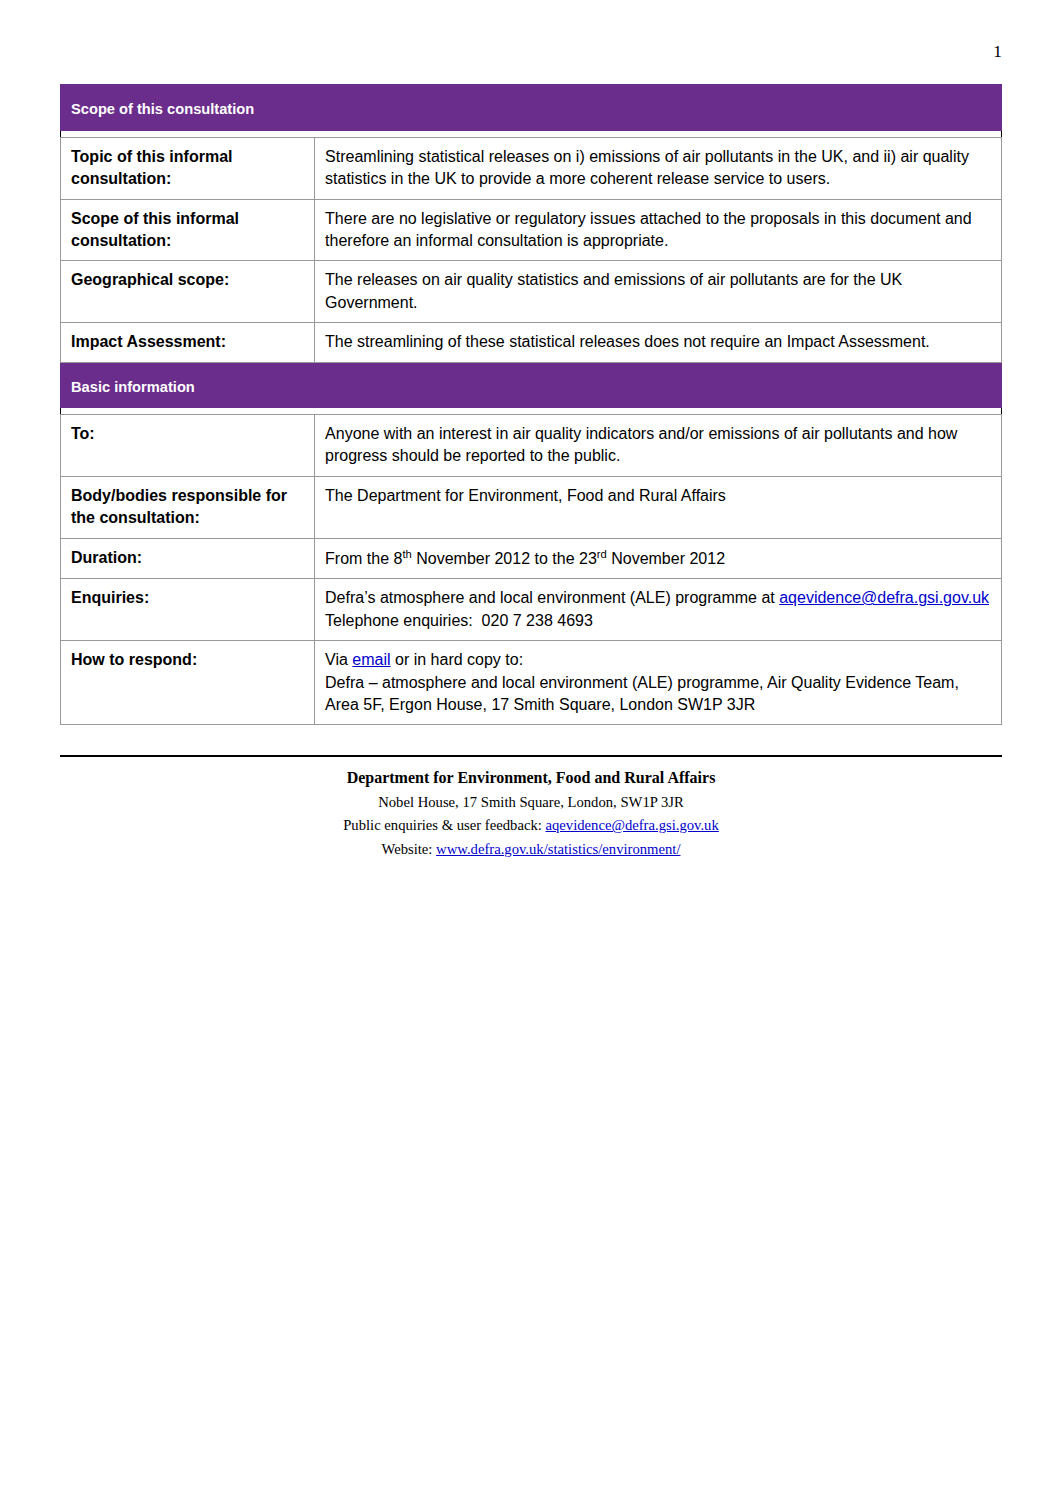1
| Scope of this consultation |
| Topic of this informal consultation: | Streamlining statistical releases on i) emissions of air pollutants in the UK, and ii) air quality statistics in the UK to provide a more coherent release service to users. |
| Scope of this informal consultation: | There are no legislative or regulatory issues attached to the proposals in this document and therefore an informal consultation is appropriate. |
| Geographical scope: | The releases on air quality statistics and emissions of air pollutants are for the UK Government. |
| Impact Assessment: | The streamlining of these statistical releases does not require an Impact Assessment. |
| Basic information |
| To: | Anyone with an interest in air quality indicators and/or emissions of air pollutants and how progress should be reported to the public. |
| Body/bodies responsible for the consultation: | The Department for Environment, Food and Rural Affairs |
| Duration: | From the 8 th November 2012 to the 23 rd November 2012 |
| Enquiries: | Defra’s atmosphere and local environment (ALE) programme at aqevidence@defra.gsi.gov.uk Telephone enquiries: 020 7 238 4693 |
| How to respond: | Via email or in hard copy to: Defra – atmosphere and local environment (ALE) programme, Air Quality Evidence Team, Area 5F, Ergon House, 17 Smith Square, London SW1P 3JR |
Department for Environment, Food and Rural Affairs
Nobel House, 17 Smith Square, London, SW1P 3JR
Public enquiries & user feedback: aqevidence@defra.gsi.gov.uk
Website: www.defra.gov.uk/statistics/environment/